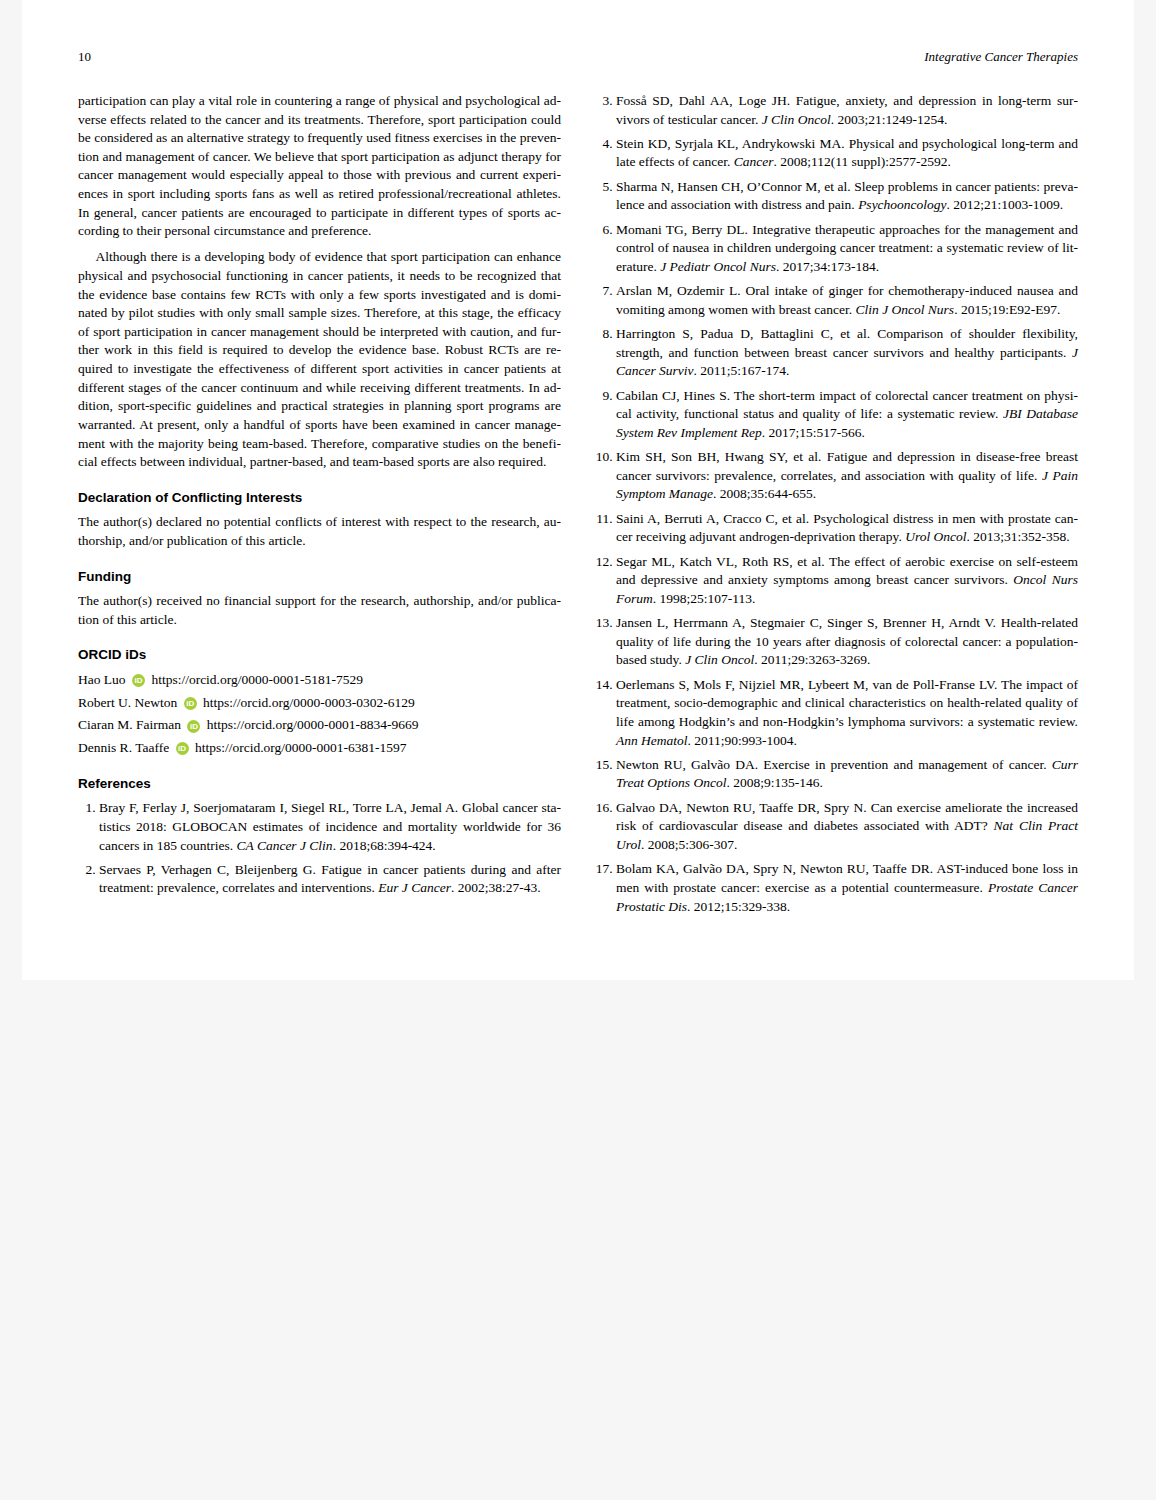10 Integrative Cancer Therapies
participation can play a vital role in countering a range of physical and psychological adverse effects related to the cancer and its treatments. Therefore, sport participation could be considered as an alternative strategy to frequently used fitness exercises in the prevention and management of cancer. We believe that sport participation as adjunct therapy for cancer management would especially appeal to those with previous and current experiences in sport including sports fans as well as retired professional/recreational athletes. In general, cancer patients are encouraged to participate in different types of sports according to their personal circumstance and preference.
Although there is a developing body of evidence that sport participation can enhance physical and psychosocial functioning in cancer patients, it needs to be recognized that the evidence base contains few RCTs with only a few sports investigated and is dominated by pilot studies with only small sample sizes. Therefore, at this stage, the efficacy of sport participation in cancer management should be interpreted with caution, and further work in this field is required to develop the evidence base. Robust RCTs are required to investigate the effectiveness of different sport activities in cancer patients at different stages of the cancer continuum and while receiving different treatments. In addition, sport-specific guidelines and practical strategies in planning sport programs are warranted. At present, only a handful of sports have been examined in cancer management with the majority being team-based. Therefore, comparative studies on the beneficial effects between individual, partner-based, and team-based sports are also required.
Declaration of Conflicting Interests
The author(s) declared no potential conflicts of interest with respect to the research, authorship, and/or publication of this article.
Funding
The author(s) received no financial support for the research, authorship, and/or publication of this article.
ORCID iDs
Hao Luo iD https://orcid.org/0000-0001-5181-7529
Robert U. Newton iD https://orcid.org/0000-0003-0302-6129
Ciaran M. Fairman iD https://orcid.org/0000-0001-8834-9669
Dennis R. Taaffe iD https://orcid.org/0000-0001-6381-1597
References
Bray F, Ferlay J, Soerjomataram I, Siegel RL, Torre LA, Jemal A. Global cancer statistics 2018: GLOBOCAN estimates of incidence and mortality worldwide for 36 cancers in 185 countries. CA Cancer J Clin. 2018;68:394-424.
Servaes P, Verhagen C, Bleijenberg G. Fatigue in cancer patients during and after treatment: prevalence, correlates and interventions. Eur J Cancer. 2002;38:27-43.
Fosså SD, Dahl AA, Loge JH. Fatigue, anxiety, and depression in long-term survivors of testicular cancer. J Clin Oncol. 2003;21:1249-1254.
Stein KD, Syrjala KL, Andrykowski MA. Physical and psychological long-term and late effects of cancer. Cancer. 2008;112(11 suppl):2577-2592.
Sharma N, Hansen CH, O’Connor M, et al. Sleep problems in cancer patients: prevalence and association with distress and pain. Psychooncology. 2012;21:1003-1009.
Momani TG, Berry DL. Integrative therapeutic approaches for the management and control of nausea in children undergoing cancer treatment: a systematic review of literature. J Pediatr Oncol Nurs. 2017;34:173-184.
Arslan M, Ozdemir L. Oral intake of ginger for chemotherapy-induced nausea and vomiting among women with breast cancer. Clin J Oncol Nurs. 2015;19:E92-E97.
Harrington S, Padua D, Battaglini C, et al. Comparison of shoulder flexibility, strength, and function between breast cancer survivors and healthy participants. J Cancer Surviv. 2011;5:167-174.
Cabilan CJ, Hines S. The short-term impact of colorectal cancer treatment on physical activity, functional status and quality of life: a systematic review. JBI Database System Rev Implement Rep. 2017;15:517-566.
Kim SH, Son BH, Hwang SY, et al. Fatigue and depression in disease-free breast cancer survivors: prevalence, correlates, and association with quality of life. J Pain Symptom Manage. 2008;35:644-655.
Saini A, Berruti A, Cracco C, et al. Psychological distress in men with prostate cancer receiving adjuvant androgen-deprivation therapy. Urol Oncol. 2013;31:352-358.
Segar ML, Katch VL, Roth RS, et al. The effect of aerobic exercise on self-esteem and depressive and anxiety symptoms among breast cancer survivors. Oncol Nurs Forum. 1998;25:107-113.
Jansen L, Herrmann A, Stegmaier C, Singer S, Brenner H, Arndt V. Health-related quality of life during the 10 years after diagnosis of colorectal cancer: a population-based study. J Clin Oncol. 2011;29:3263-3269.
Oerlemans S, Mols F, Nijziel MR, Lybeert M, van de Poll-Franse LV. The impact of treatment, socio-demographic and clinical characteristics on health-related quality of life among Hodgkin’s and non-Hodgkin’s lymphoma survivors: a systematic review. Ann Hematol. 2011;90:993-1004.
Newton RU, Galvão DA. Exercise in prevention and management of cancer. Curr Treat Options Oncol. 2008;9:135-146.
Galvao DA, Newton RU, Taaffe DR, Spry N. Can exercise ameliorate the increased risk of cardiovascular disease and diabetes associated with ADT? Nat Clin Pract Urol. 2008;5:306-307.
Bolam KA, Galvão DA, Spry N, Newton RU, Taaffe DR. AST-induced bone loss in men with prostate cancer: exercise as a potential countermeasure. Prostate Cancer Prostatic Dis. 2012;15:329-338.